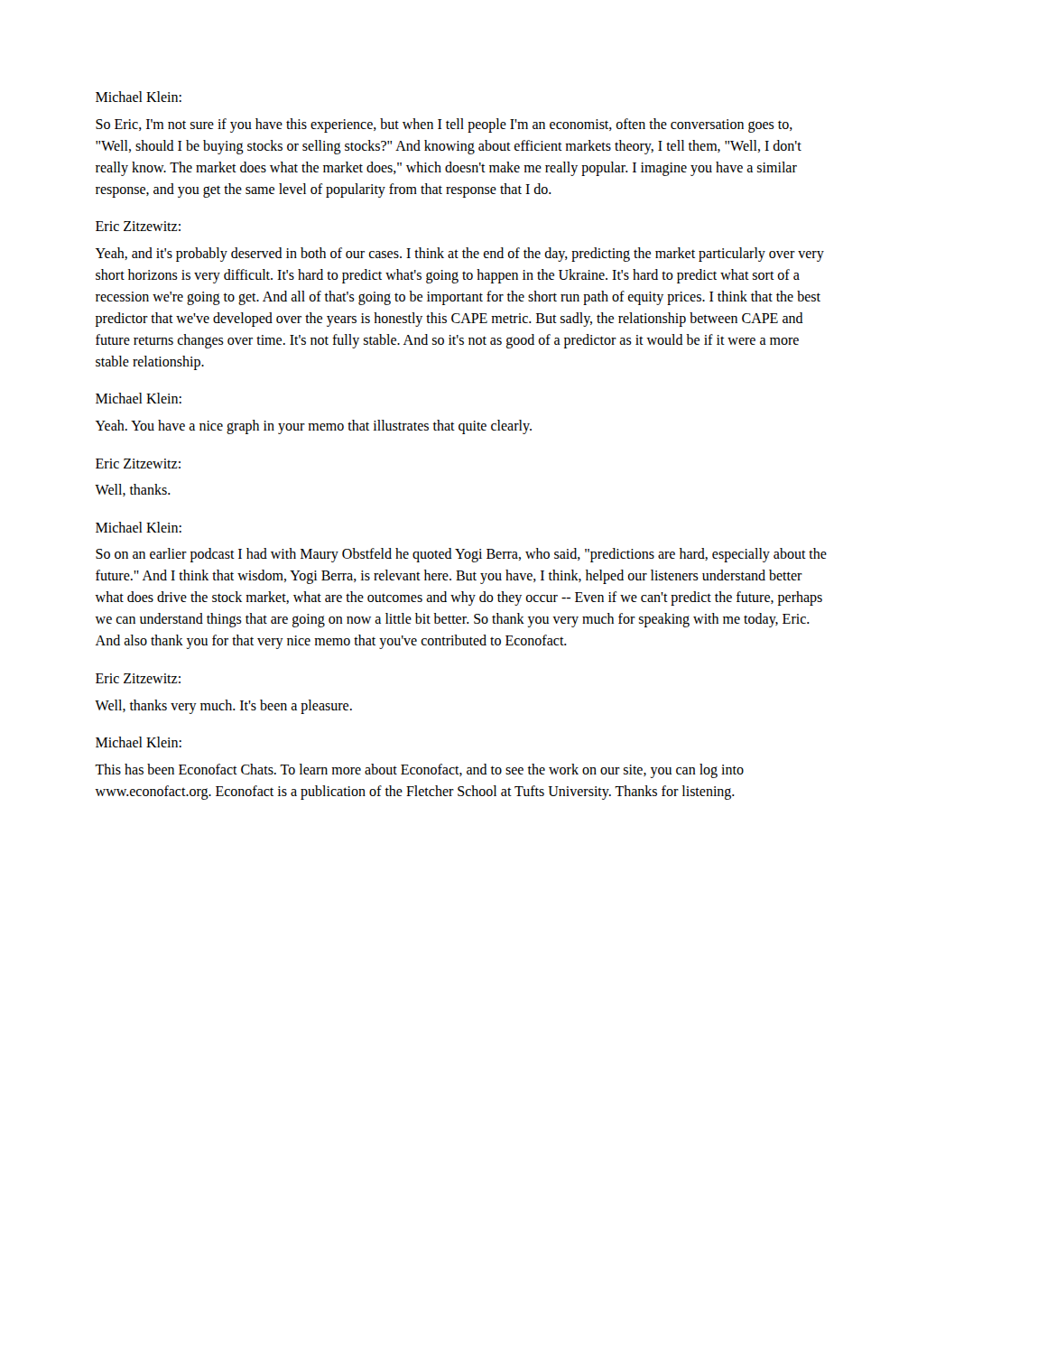Michael Klein:
So Eric, I'm not sure if you have this experience, but when I tell people I'm an economist, often the conversation goes to, "Well, should I be buying stocks or selling stocks?" And knowing about efficient markets theory, I tell them, "Well, I don't really know. The market does what the market does," which doesn't make me really popular. I imagine you have a similar response, and you get the same level of popularity from that response that I do.
Eric Zitzewitz:
Yeah, and it's probably deserved in both of our cases. I think at the end of the day, predicting the market particularly over very short horizons is very difficult. It's hard to predict what's going to happen in the Ukraine. It's hard to predict what sort of a recession we're going to get. And all of that's going to be important for the short run path of equity prices. I think that the best predictor that we've developed over the years is honestly this CAPE metric. But sadly, the relationship between CAPE and future returns changes over time. It's not fully stable. And so it's not as good of a predictor as it would be if it were a more stable relationship.
Michael Klein:
Yeah. You have a nice graph in your memo that illustrates that quite clearly.
Eric Zitzewitz:
Well, thanks.
Michael Klein:
So on an earlier podcast I had with Maury Obstfeld he quoted Yogi Berra, who said, "predictions are hard, especially about the future." And I think that wisdom, Yogi Berra, is relevant here. But you have, I think, helped our listeners understand better what does drive the stock market, what are the outcomes and why do they occur -- Even if we can't predict the future, perhaps we can understand things that are going on now a little bit better. So thank you very much for speaking with me today, Eric. And also thank you for that very nice memo that you've contributed to Econofact.
Eric Zitzewitz:
Well, thanks very much. It's been a pleasure.
Michael Klein:
This has been Econofact Chats. To learn more about Econofact, and to see the work on our site, you can log into www.econofact.org. Econofact is a publication of the Fletcher School at Tufts University. Thanks for listening.